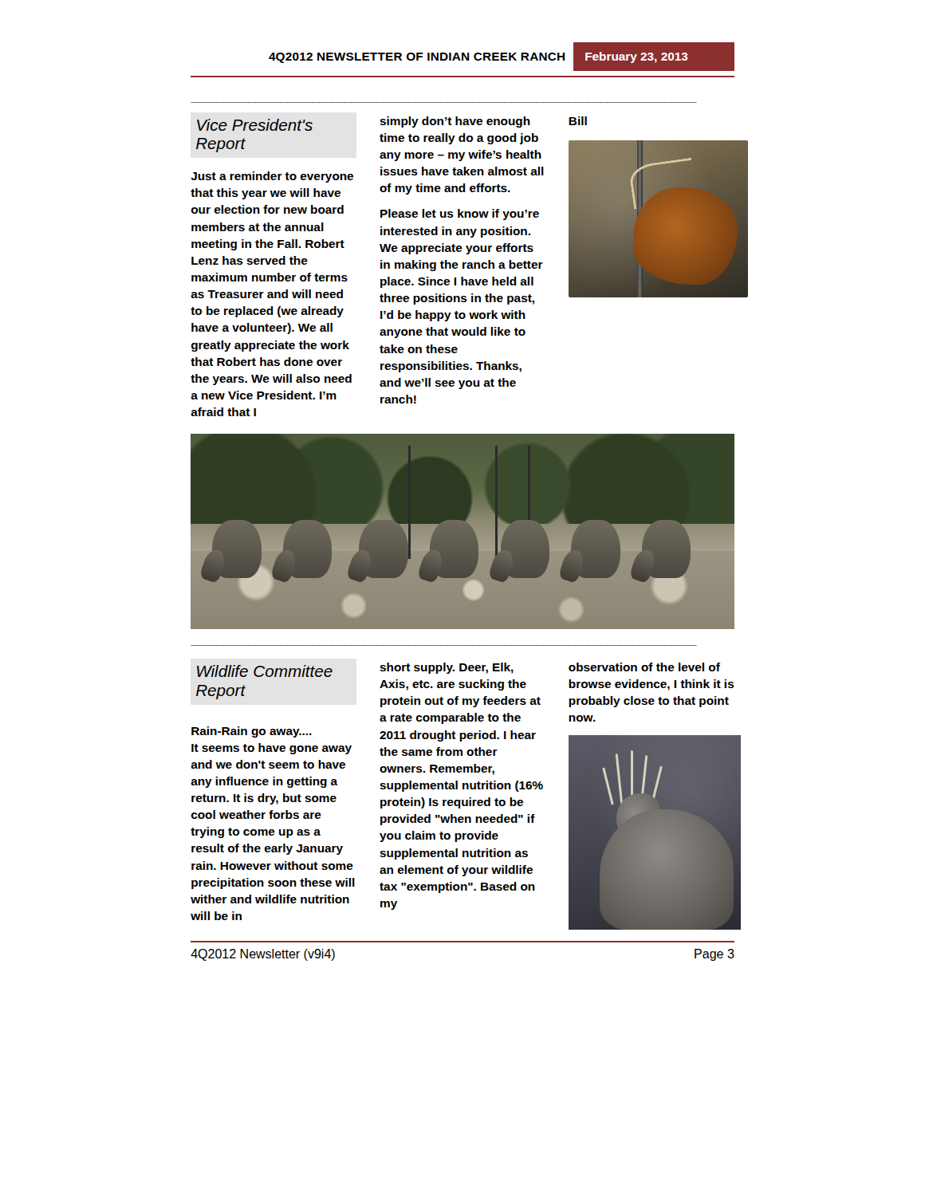4Q2012 NEWSLETTER OF INDIAN CREEK RANCH
February 23, 2013
_______________________________________________________________________________
Vice President's Report
Just a reminder to everyone that this year we will have our election for new board members at the annual meeting in the Fall. Robert Lenz has served the maximum number of terms as Treasurer and will need to be replaced (we already have a volunteer). We all greatly appreciate the work that Robert has done over the years. We will also need a new Vice President. I’m afraid that I
simply don’t have enough time to really do a good job any more – my wife’s health issues have taken almost all of my time and efforts.
Please let us know if you’re interested in any position. We appreciate your efforts in making the ranch a better place. Since I have held all three positions in the past, I’d be happy to work with anyone that would like to take on these responsibilities. Thanks, and we’ll see you at the ranch!
Bill
_______________________________________________________________________________
Wildlife Committee Report
Rain-Rain go away....
It seems to have gone away and we don't seem to have any influence in getting a return. It is dry, but some cool weather forbs are trying to come up as a result of the early January rain. However without some precipitation soon these will wither and wildlife nutrition will be in
short supply. Deer, Elk, Axis, etc. are sucking the protein out of my feeders at a rate comparable to the 2011 drought period. I hear the same from other owners. Remember, supplemental nutrition (16% protein) Is required to be provided "when needed" if you claim to provide supplemental nutrition as an element of your wildlife tax "exemption". Based on my
observation of the level of browse evidence, I think it is probably close to that point now.
4Q2012 Newsletter (v9i4)
Page 3